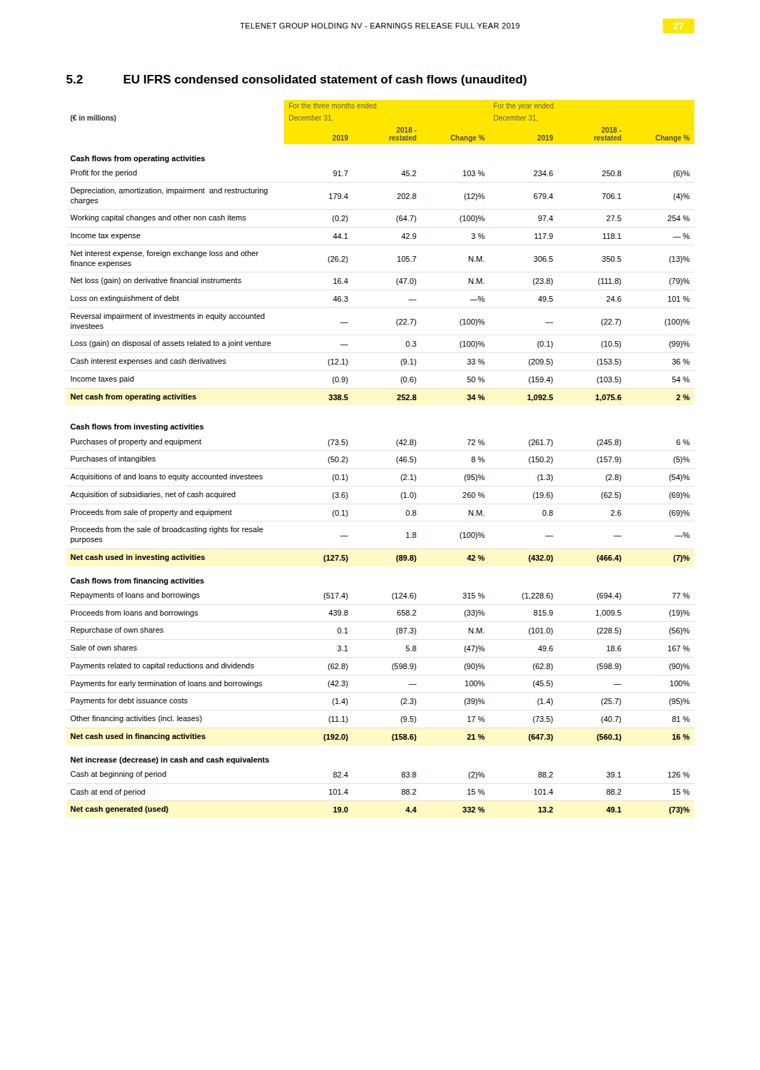TELENET GROUP HOLDING NV - EARNINGS RELEASE FULL YEAR 2019
27
5.2 EU IFRS condensed consolidated statement of cash flows (unaudited)
| | For the three months ended | For the year ended |
| --- | --- | --- |
| (€ in millions) | December 31, | December 31, |
| | 2019 | 2018 - restated | Change % | 2019 | 2018 - restated | Change % |
| Cash flows from operating activities | |
| Profit for the period | 91.7 | 45.2 | 103 % | 234.6 | 250.8 | (6)% |
| Depreciation, amortization, impairment and restructuring charges | 179.4 | 202.8 | (12)% | 679.4 | 706.1 | (4)% |
| Working capital changes and other non cash items | (0.2) | (64.7) | (100)% | 97.4 | 27.5 | 254 % |
| Income tax expense | 44.1 | 42.9 | 3 % | 117.9 | 118.1 | — % |
| Net interest expense, foreign exchange loss and other finance expenses | (26.2) | 105.7 | N.M. | 306.5 | 350.5 | (13)% |
| Net loss (gain) on derivative financial instruments | 16.4 | (47.0) | N.M. | (23.8) | (111.8) | (79)% |
| Loss on extinguishment of debt | 46.3 | — | —% | 49.5 | 24.6 | 101 % |
| Reversal impairment of investments in equity accounted investees | — | (22.7) | (100)% | — | (22.7) | (100)% |
| Loss (gain) on disposal of assets related to a joint venture | — | 0.3 | (100)% | (0.1) | (10.5) | (99)% |
| Cash interest expenses and cash derivatives | (12.1) | (9.1) | 33 % | (209.5) | (153.5) | 36 % |
| Income taxes paid | (0.9) | (0.6) | 50 % | (159.4) | (103.5) | 54 % |
| Net cash from operating activities | 338.5 | 252.8 | 34 % | 1,092.5 | 1,075.6 | 2 % |
| Cash flows from investing activities | |
| Purchases of property and equipment | (73.5) | (42.8) | 72 % | (261.7) | (245.8) | 6 % |
| Purchases of intangibles | (50.2) | (46.5) | 8 % | (150.2) | (157.9) | (5)% |
| Acquisitions of and loans to equity accounted investees | (0.1) | (2.1) | (95)% | (1.3) | (2.8) | (54)% |
| Acquisition of subsidiaries, net of cash acquired | (3.6) | (1.0) | 260 % | (19.6) | (62.5) | (69)% |
| Proceeds from sale of property and equipment | (0.1) | 0.8 | N.M. | 0.8 | 2.6 | (69)% |
| Proceeds from the sale of broadcasting rights for resale purposes | — | 1.8 | (100)% | — | — | —% |
| Net cash used in investing activities | (127.5) | (89.8) | 42 % | (432.0) | (466.4) | (7)% |
| Cash flows from financing activities | |
| Repayments of loans and borrowings | (517.4) | (124.6) | 315 % | (1,228.6) | (694.4) | 77 % |
| Proceeds from loans and borrowings | 439.8 | 658.2 | (33)% | 815.9 | 1,009.5 | (19)% |
| Repurchase of own shares | 0.1 | (87.3) | N.M. | (101.0) | (228.5) | (56)% |
| Sale of own shares | 3.1 | 5.8 | (47)% | 49.6 | 18.6 | 167 % |
| Payments related to capital reductions and dividends | (62.8) | (598.9) | (90)% | (62.8) | (598.9) | (90)% |
| Payments for early termination of loans and borrowings | (42.3) | — | 100% | (45.5) | — | 100% |
| Payments for debt issuance costs | (1.4) | (2.3) | (39)% | (1.4) | (25.7) | (95)% |
| Other financing activities (incl. leases) | (11.1) | (9.5) | 17 % | (73.5) | (40.7) | 81 % |
| Net cash used in financing activities | (192.0) | (158.6) | 21 % | (647.3) | (560.1) | 16 % |
| Net increase (decrease) in cash and cash equivalents | |
| Cash at beginning of period | 82.4 | 83.8 | (2)% | 88.2 | 39.1 | 126 % |
| Cash at end of period | 101.4 | 88.2 | 15 % | 101.4 | 88.2 | 15 % |
| Net cash generated (used) | 19.0 | 4.4 | 332 % | 13.2 | 49.1 | (73)% |